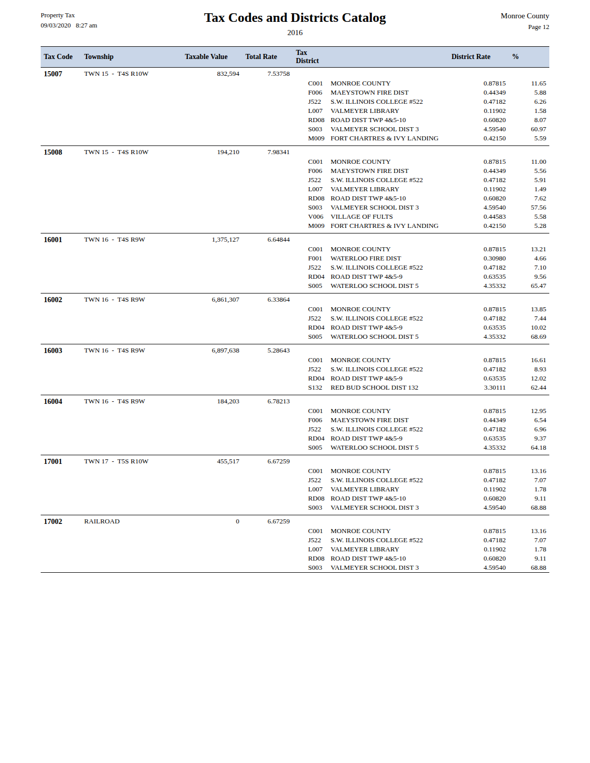Property Tax
09/03/2020 8:27 am
Tax Codes and Districts Catalog
2016
Monroe County
Page 12
| Tax Code | Township | Taxable Value | Total Rate | Tax District | | District Rate | % |
| --- | --- | --- | --- | --- | --- | --- | --- |
| 15007 | TWN 15 - T4S R10W | 832,594 | 7.53758 | | | | |
| | | | | C001 | MONROE COUNTY | 0.87815 | 11.65 |
| | | | | F006 | MAEYSTOWN FIRE DIST | 0.44349 | 5.88 |
| | | | | J522 | S.W. ILLINOIS COLLEGE #522 | 0.47182 | 6.26 |
| | | | | L007 | VALMEYER LIBRARY | 0.11902 | 1.58 |
| | | | | RD08 | ROAD DIST TWP 4&5-10 | 0.60820 | 8.07 |
| | | | | S003 | VALMEYER SCHOOL DIST 3 | 4.59540 | 60.97 |
| | | | | M009 | FORT CHARTRES & IVY LANDING | 0.42150 | 5.59 |
| 15008 | TWN 15 - T4S R10W | 194,210 | 7.98341 | | | | |
| | | | | C001 | MONROE COUNTY | 0.87815 | 11.00 |
| | | | | F006 | MAEYSTOWN FIRE DIST | 0.44349 | 5.56 |
| | | | | J522 | S.W. ILLINOIS COLLEGE #522 | 0.47182 | 5.91 |
| | | | | L007 | VALMEYER LIBRARY | 0.11902 | 1.49 |
| | | | | RD08 | ROAD DIST TWP 4&5-10 | 0.60820 | 7.62 |
| | | | | S003 | VALMEYER SCHOOL DIST 3 | 4.59540 | 57.56 |
| | | | | V006 | VILLAGE OF FULTS | 0.44583 | 5.58 |
| | | | | M009 | FORT CHARTRES & IVY LANDING | 0.42150 | 5.28 |
| 16001 | TWN 16 - T4S R9W | 1,375,127 | 6.64844 | | | | |
| | | | | C001 | MONROE COUNTY | 0.87815 | 13.21 |
| | | | | F001 | WATERLOO FIRE DIST | 0.30980 | 4.66 |
| | | | | J522 | S.W. ILLINOIS COLLEGE #522 | 0.47182 | 7.10 |
| | | | | RD04 | ROAD DIST TWP 4&5-9 | 0.63535 | 9.56 |
| | | | | S005 | WATERLOO SCHOOL DIST 5 | 4.35332 | 65.47 |
| 16002 | TWN 16 - T4S R9W | 6,861,307 | 6.33864 | | | | |
| | | | | C001 | MONROE COUNTY | 0.87815 | 13.85 |
| | | | | J522 | S.W. ILLINOIS COLLEGE #522 | 0.47182 | 7.44 |
| | | | | RD04 | ROAD DIST TWP 4&5-9 | 0.63535 | 10.02 |
| | | | | S005 | WATERLOO SCHOOL DIST 5 | 4.35332 | 68.69 |
| 16003 | TWN 16 - T4S R9W | 6,897,638 | 5.28643 | | | | |
| | | | | C001 | MONROE COUNTY | 0.87815 | 16.61 |
| | | | | J522 | S.W. ILLINOIS COLLEGE #522 | 0.47182 | 8.93 |
| | | | | RD04 | ROAD DIST TWP 4&5-9 | 0.63535 | 12.02 |
| | | | | S132 | RED BUD SCHOOL DIST 132 | 3.30111 | 62.44 |
| 16004 | TWN 16 - T4S R9W | 184,203 | 6.78213 | | | | |
| | | | | C001 | MONROE COUNTY | 0.87815 | 12.95 |
| | | | | F006 | MAEYSTOWN FIRE DIST | 0.44349 | 6.54 |
| | | | | J522 | S.W. ILLINOIS COLLEGE #522 | 0.47182 | 6.96 |
| | | | | RD04 | ROAD DIST TWP 4&5-9 | 0.63535 | 9.37 |
| | | | | S005 | WATERLOO SCHOOL DIST 5 | 4.35332 | 64.18 |
| 17001 | TWN 17 - T5S R10W | 455,517 | 6.67259 | | | | |
| | | | | C001 | MONROE COUNTY | 0.87815 | 13.16 |
| | | | | J522 | S.W. ILLINOIS COLLEGE #522 | 0.47182 | 7.07 |
| | | | | L007 | VALMEYER LIBRARY | 0.11902 | 1.78 |
| | | | | RD08 | ROAD DIST TWP 4&5-10 | 0.60820 | 9.11 |
| | | | | S003 | VALMEYER SCHOOL DIST 3 | 4.59540 | 68.88 |
| 17002 | RAILROAD | 0 | 6.67259 | | | | |
| | | | | C001 | MONROE COUNTY | 0.87815 | 13.16 |
| | | | | J522 | S.W. ILLINOIS COLLEGE #522 | 0.47182 | 7.07 |
| | | | | L007 | VALMEYER LIBRARY | 0.11902 | 1.78 |
| | | | | RD08 | ROAD DIST TWP 4&5-10 | 0.60820 | 9.11 |
| | | | | S003 | VALMEYER SCHOOL DIST 3 | 4.59540 | 68.88 |